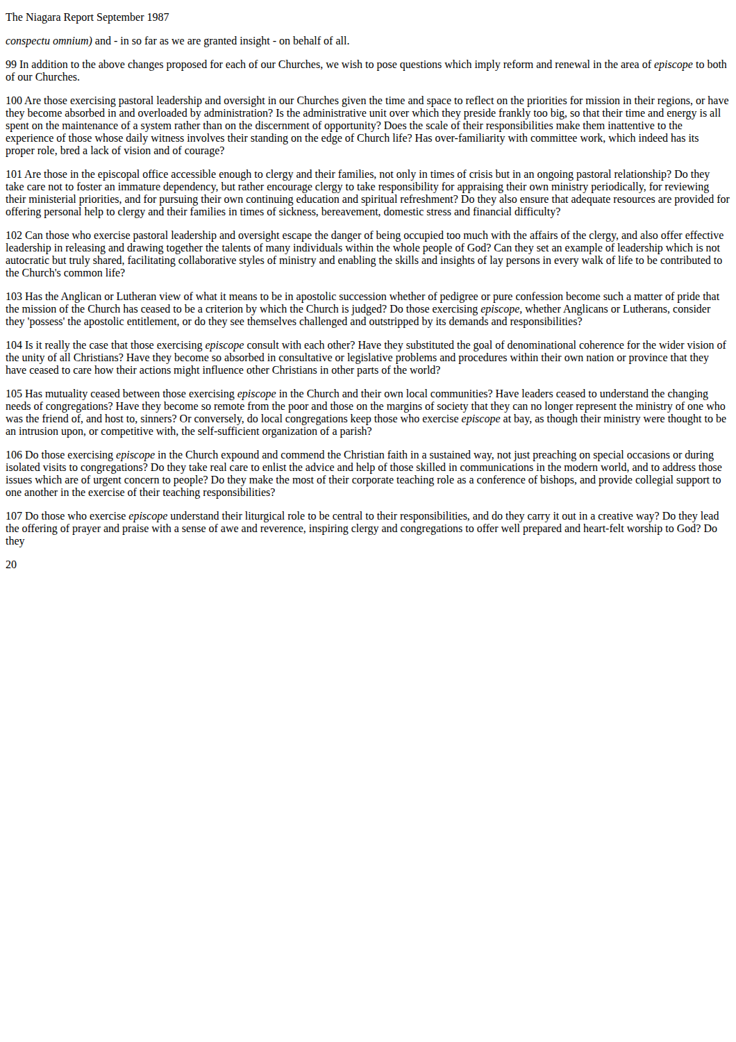The Niagara Report September 1987
conspectu omnium) and - in so far as we are granted insight - on behalf of all.
99 In addition to the above changes proposed for each of our Churches, we wish to pose questions which imply reform and renewal in the area of episcope to both of our Churches.
100 Are those exercising pastoral leadership and oversight in our Churches given the time and space to reflect on the priorities for mission in their regions, or have they become absorbed in and overloaded by administration? Is the administrative unit over which they preside frankly too big, so that their time and energy is all spent on the maintenance of a system rather than on the discernment of opportunity? Does the scale of their responsibilities make them inattentive to the experience of those whose daily witness involves their standing on the edge of Church life? Has over-familiarity with committee work, which indeed has its proper role, bred a lack of vision and of courage?
101 Are those in the episcopal office accessible enough to clergy and their families, not only in times of crisis but in an ongoing pastoral relationship? Do they take care not to foster an immature dependency, but rather encourage clergy to take responsibility for appraising their own ministry periodically, for reviewing their ministerial priorities, and for pursuing their own continuing education and spiritual refreshment? Do they also ensure that adequate resources are provided for offering personal help to clergy and their families in times of sickness, bereavement, domestic stress and financial difficulty?
102 Can those who exercise pastoral leadership and oversight escape the danger of being occupied too much with the affairs of the clergy, and also offer effective leadership in releasing and drawing together the talents of many individuals within the whole people of God? Can they set an example of leadership which is not autocratic but truly shared, facilitating collaborative styles of ministry and enabling the skills and insights of lay persons in every walk of life to be contributed to the Church's common life?
103 Has the Anglican or Lutheran view of what it means to be in apostolic succession whether of pedigree or pure confession become such a matter of pride that the mission of the Church has ceased to be a criterion by which the Church is judged? Do those exercising episcope, whether Anglicans or Lutherans, consider they 'possess' the apostolic entitlement, or do they see themselves challenged and outstripped by its demands and responsibilities?
104 Is it really the case that those exercising episcope consult with each other? Have they substituted the goal of denominational coherence for the wider vision of the unity of all Christians? Have they become so absorbed in consultative or legislative problems and procedures within their own nation or province that they have ceased to care how their actions might influence other Christians in other parts of the world?
105 Has mutuality ceased between those exercising episcope in the Church and their own local communities? Have leaders ceased to understand the changing needs of congregations? Have they become so remote from the poor and those on the margins of society that they can no longer represent the ministry of one who was the friend of, and host to, sinners? Or conversely, do local congregations keep those who exercise episcope at bay, as though their ministry were thought to be an intrusion upon, or competitive with, the self-sufficient organization of a parish?
106 Do those exercising episcope in the Church expound and commend the Christian faith in a sustained way, not just preaching on special occasions or during isolated visits to congregations? Do they take real care to enlist the advice and help of those skilled in communications in the modern world, and to address those issues which are of urgent concern to people? Do they make the most of their corporate teaching role as a conference of bishops, and provide collegial support to one another in the exercise of their teaching responsibilities?
107 Do those who exercise episcope understand their liturgical role to be central to their responsibilities, and do they carry it out in a creative way? Do they lead the offering of prayer and praise with a sense of awe and reverence, inspiring clergy and congregations to offer well prepared and heart-felt worship to God? Do they
20